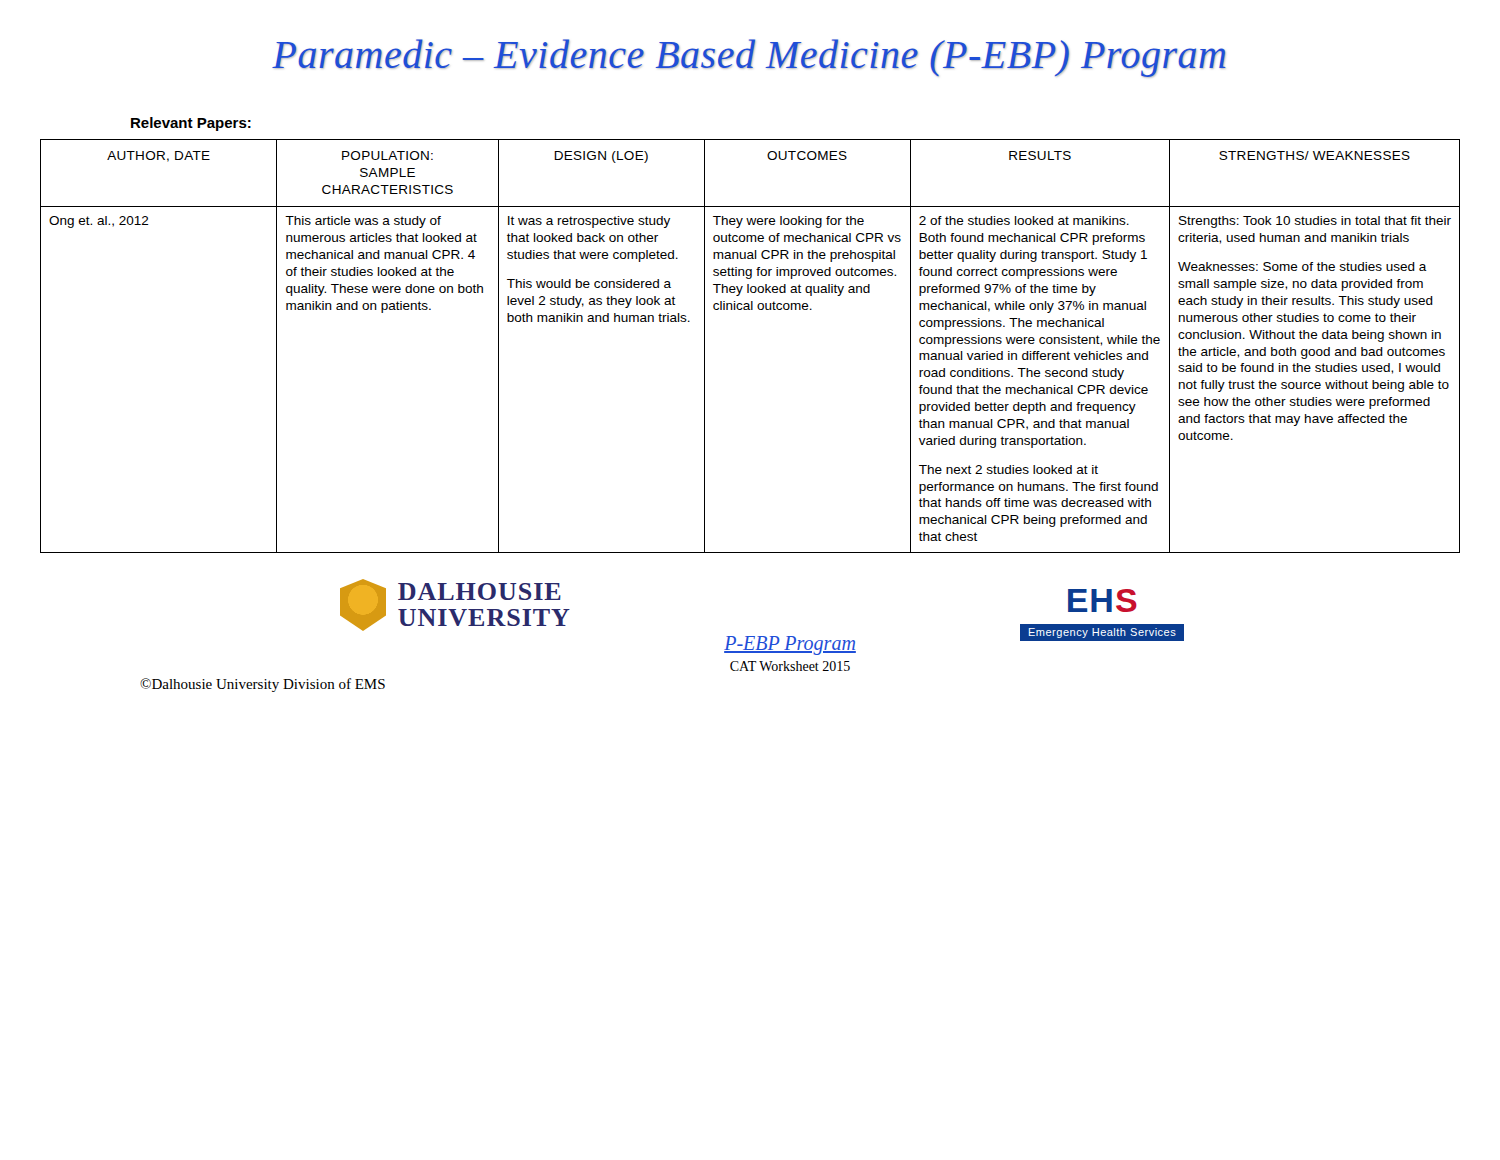Paramedic – Evidence Based Medicine (P-EBP) Program
Relevant Papers:
| AUTHOR, DATE | POPULATION: SAMPLE CHARACTERISTICS | DESIGN (LOE) | OUTCOMES | RESULTS | STRENGTHS/ WEAKNESSES |
| --- | --- | --- | --- | --- | --- |
| Ong et. al., 2012 | This article was a study of numerous articles that looked at mechanical and manual CPR. 4 of their studies looked at the quality. These were done on both manikin and on patients. | It was a retrospective study that looked back on other studies that were completed. This would be considered a level 2 study, as they look at both manikin and human trials. | They were looking for the outcome of mechanical CPR vs manual CPR in the prehospital setting for improved outcomes. They looked at quality and clinical outcome. | 2 of the studies looked at manikins. Both found mechanical CPR preforms better quality during transport. Study 1 found correct compressions were preformed 97% of the time by mechanical, while only 37% in manual compressions. The mechanical compressions were consistent, while the manual varied in different vehicles and road conditions. The second study found that the mechanical CPR device provided better depth and frequency than manual CPR, and that manual varied during transportation. The next 2 studies looked at it performance on humans. The first found that hands off time was decreased with mechanical CPR being preformed and that chest | Strengths: Took 10 studies in total that fit their criteria, used human and manikin trials Weaknesses: Some of the studies used a small sample size, no data provided from each study in their results. This study used numerous other studies to come to their conclusion. Without the data being shown in the article, and both good and bad outcomes said to be found in the studies used, I would not fully trust the source without being able to see how the other studies were preformed and factors that may have affected the outcome. |
DALHOUSIE UNIVERSITY
P-EBP Program
CAT Worksheet 2015
EHS
Emergency Health Services
©Dalhousie University Division of EMS